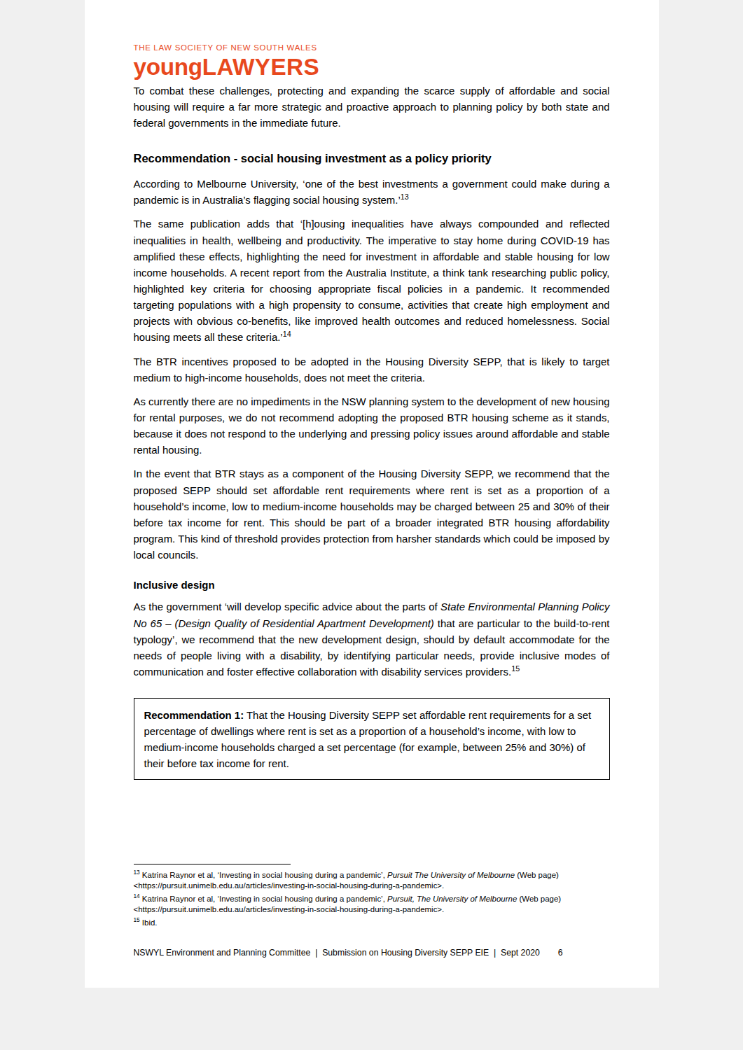The Law Society of New South Wales
young LAWYERS
To combat these challenges, protecting and expanding the scarce supply of affordable and social housing will require a far more strategic and proactive approach to planning policy by both state and federal governments in the immediate future.
Recommendation - social housing investment as a policy priority
According to Melbourne University, ‘one of the best investments a government could make during a pandemic is in Australia’s flagging social housing system.’13
The same publication adds that ‘[h]ousing inequalities have always compounded and reflected inequalities in health, wellbeing and productivity. The imperative to stay home during COVID-19 has amplified these effects, highlighting the need for investment in affordable and stable housing for low income households. A recent report from the Australia Institute, a think tank researching public policy, highlighted key criteria for choosing appropriate fiscal policies in a pandemic. It recommended targeting populations with a high propensity to consume, activities that create high employment and projects with obvious co-benefits, like improved health outcomes and reduced homelessness. Social housing meets all these criteria.’14
The BTR incentives proposed to be adopted in the Housing Diversity SEPP, that is likely to target medium to high-income households, does not meet the criteria.
As currently there are no impediments in the NSW planning system to the development of new housing for rental purposes, we do not recommend adopting the proposed BTR housing scheme as it stands, because it does not respond to the underlying and pressing policy issues around affordable and stable rental housing.
In the event that BTR stays as a component of the Housing Diversity SEPP, we recommend that the proposed SEPP should set affordable rent requirements where rent is set as a proportion of a household’s income, low to medium-income households may be charged between 25 and 30% of their before tax income for rent. This should be part of a broader integrated BTR housing affordability program. This kind of threshold provides protection from harsher standards which could be imposed by local councils.
Inclusive design
As the government ‘will develop specific advice about the parts of State Environmental Planning Policy No 65 – (Design Quality of Residential Apartment Development) that are particular to the build-to-rent typology’, we recommend that the new development design, should by default accommodate for the needs of people living with a disability, by identifying particular needs, provide inclusive modes of communication and foster effective collaboration with disability services providers.15
Recommendation 1: That the Housing Diversity SEPP set affordable rent requirements for a set percentage of dwellings where rent is set as a proportion of a household’s income, with low to medium-income households charged a set percentage (for example, between 25% and 30%) of their before tax income for rent.
13 Katrina Raynor et al, ‘Investing in social housing during a pandemic’, Pursuit The University of Melbourne (Web page) <https://pursuit.unimelb.edu.au/articles/investing-in-social-housing-during-a-pandemic>.
14 Katrina Raynor et al, ‘Investing in social housing during a pandemic’, Pursuit, The University of Melbourne (Web page) <https://pursuit.unimelb.edu.au/articles/investing-in-social-housing-during-a-pandemic>.
15 Ibid.
NSWYL Environment and Planning Committee | Submission on Housing Diversity SEPP EIE | Sept 20206